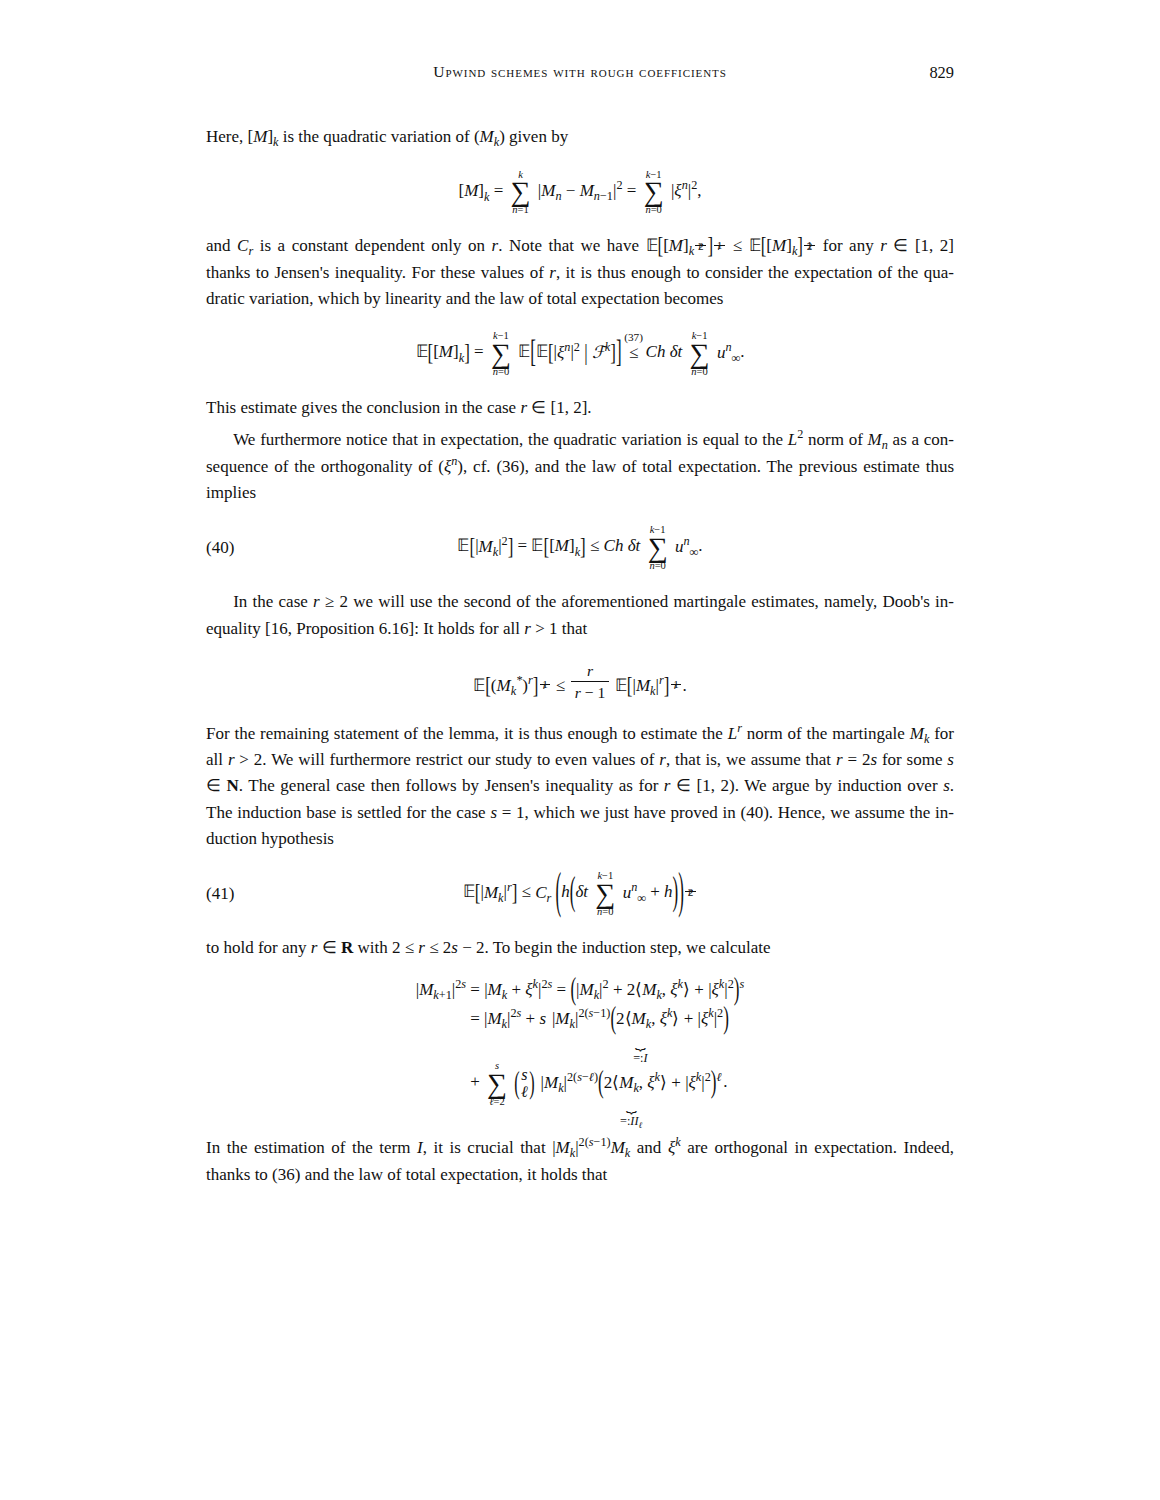Upwind schemes with rough coefficients 829
Here, [M]k is the quadratic variation of (Mk) given by
[M]k = k∑n=1 |Mn − Mn−1|2 = k−1∑n=0 |ξn|2,
and Cr is a constant dependent only on r. Note that we have 𝔼[[M]kr 2]1 r ≤ 𝔼[[M]k]12 for any r ∈ [1, 2] thanks to Jensen's inequality. For these values of r, it is thus enough to consider the expectation of the quadratic variation, which by linearity and the law of total expectation becomes
𝔼[[M]k] = k−1∑n=0 𝔼[𝔼[|ξn|2 | ℱk]] (37)≤ Ch δt k−1∑n=0 un∞.
This estimate gives the conclusion in the case r ∈ [1, 2].
We furthermore notice that in expectation, the quadratic variation is equal to the L2 norm of Mn as a consequence of the orthogonality of (ξn), cf. (36), and the law of total expectation. The previous estimate thus implies
(40) 𝔼[|Mk|2] = 𝔼[[M]k] ≤ Ch δt k−1∑n=0 un∞.
In the case r ≥ 2 we will use the second of the aforementioned martingale estimates, namely, Doob's inequality [16, Proposition 6.16]: It holds for all r > 1 that
𝔼[(Mk*)r]1 r ≤ rr − 1 𝔼[|Mk|r]1 r.
For the remaining statement of the lemma, it is thus enough to estimate the Lr norm of the martingale Mk for all r > 2. We will furthermore restrict our study to even values of r, that is, we assume that r = 2s for some s ∈ N. The general case then follows by Jensen's inequality as for r ∈ [1, 2). We argue by induction over s. The induction base is settled for the case s = 1, which we just have proved in (40). Hence, we assume the induction hypothesis
(41) 𝔼[|Mk|r] ≤ Cr (h(δt k−1∑n=0 un∞ + h))r 2
to hold for any r ∈ R with 2 ≤ r ≤ 2s − 2. To begin the induction step, we calculate
|Mk+1|2s = |Mk + ξk|2s = (|Mk|2 + 2⟨Mk, ξk⟩ + |ξk|2)s
= |Mk|2s + s |Mk|2(s−1)(2⟨Mk, ξk⟩ + |ξk|2) =:I
+ s∑ℓ=2 sℓ |Mk|2(s−ℓ)(2⟨Mk, ξk⟩ + |ξk|2)ℓ =:IIℓ.
In the estimation of the term I, it is crucial that |Mk|2(s−1)Mk and ξk are orthogonal in expectation. Indeed, thanks to (36) and the law of total expectation, it holds that